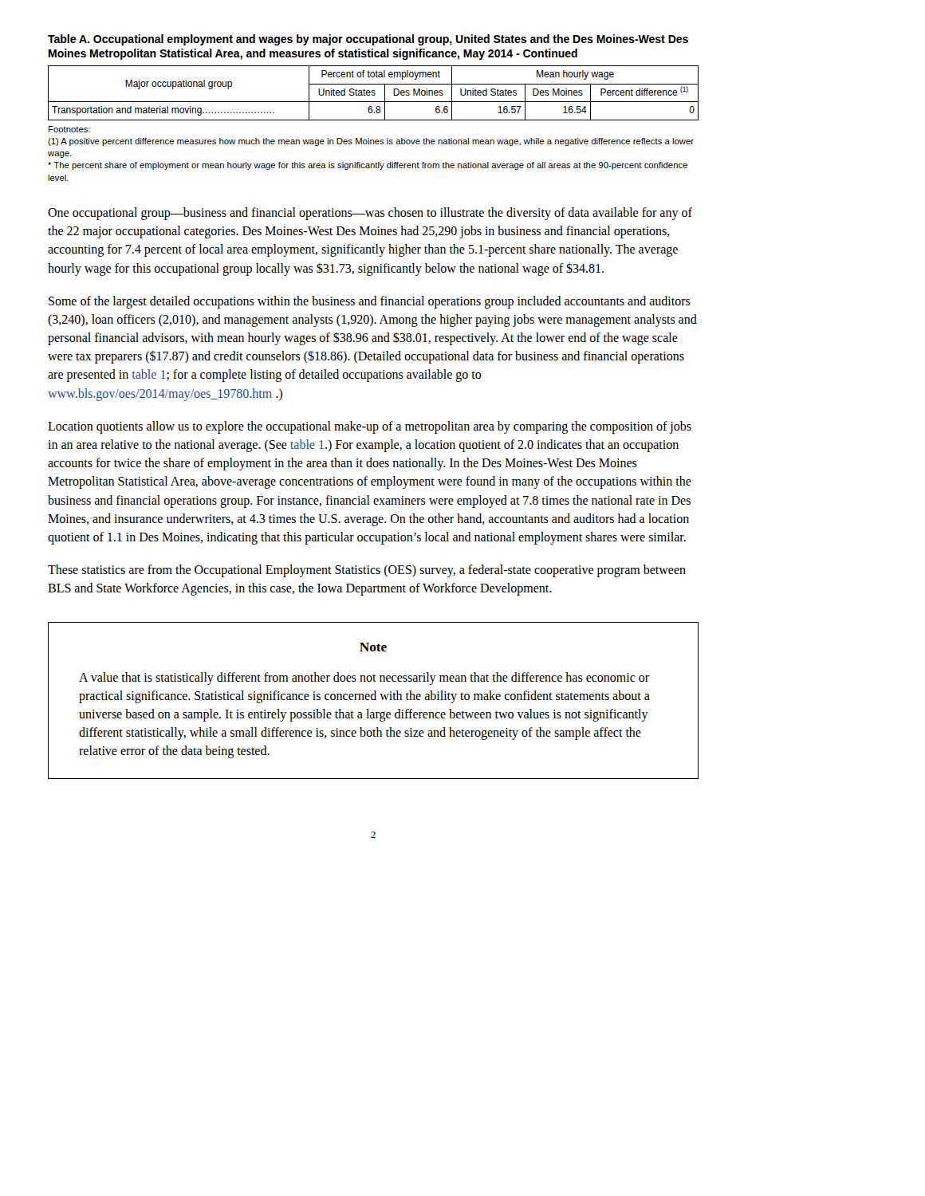Table A. Occupational employment and wages by major occupational group, United States and the Des Moines-West Des Moines Metropolitan Statistical Area, and measures of statistical significance, May 2014 - Continued
| Major occupational group | Percent of total employment | Mean hourly wage |
| --- | --- | --- |
| United States | Des Moines | United States | Des Moines | Percent difference (1) |
| Transportation and material moving ........................ | 6.8 | 6.6 | 16.57 | 16.54 | 0 |
Footnotes:
(1) A positive percent difference measures how much the mean wage in Des Moines is above the national mean wage, while a negative difference reflects a lower wage.
* The percent share of employment or mean hourly wage for this area is significantly different from the national average of all areas at the 90-percent confidence level.
One occupational group—business and financial operations—was chosen to illustrate the diversity of data available for any of the 22 major occupational categories. Des Moines-West Des Moines had 25,290 jobs in business and financial operations, accounting for 7.4 percent of local area employment, significantly higher than the 5.1-percent share nationally. The average hourly wage for this occupational group locally was $31.73, significantly below the national wage of $34.81.
Some of the largest detailed occupations within the business and financial operations group included accountants and auditors (3,240), loan officers (2,010), and management analysts (1,920). Among the higher paying jobs were management analysts and personal financial advisors, with mean hourly wages of $38.96 and $38.01, respectively. At the lower end of the wage scale were tax preparers ($17.87) and credit counselors ($18.86). (Detailed occupational data for business and financial operations are presented in table 1; for a complete listing of detailed occupations available go to www.bls.gov/oes/2014/may/oes_19780.htm .)
Location quotients allow us to explore the occupational make-up of a metropolitan area by comparing the composition of jobs in an area relative to the national average. (See table 1.) For example, a location quotient of 2.0 indicates that an occupation accounts for twice the share of employment in the area than it does nationally. In the Des Moines-West Des Moines Metropolitan Statistical Area, above-average concentrations of employment were found in many of the occupations within the business and financial operations group. For instance, financial examiners were employed at 7.8 times the national rate in Des Moines, and insurance underwriters, at 4.3 times the U.S. average. On the other hand, accountants and auditors had a location quotient of 1.1 in Des Moines, indicating that this particular occupation’s local and national employment shares were similar.
These statistics are from the Occupational Employment Statistics (OES) survey, a federal-state cooperative program between BLS and State Workforce Agencies, in this case, the Iowa Department of Workforce Development.
Note
A value that is statistically different from another does not necessarily mean that the difference has economic or practical significance. Statistical significance is concerned with the ability to make confident statements about a universe based on a sample. It is entirely possible that a large difference between two values is not significantly different statistically, while a small difference is, since both the size and heterogeneity of the sample affect the relative error of the data being tested.
2